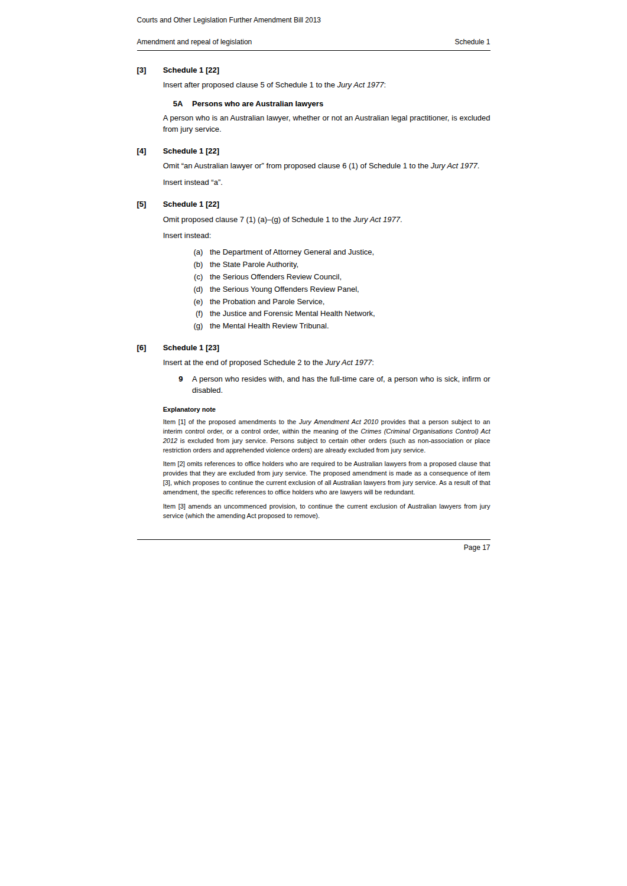Courts and Other Legislation Further Amendment Bill 2013
Amendment and repeal of legislation Schedule 1
[3] Schedule 1 [22]
Insert after proposed clause 5 of Schedule 1 to the Jury Act 1977:
5A Persons who are Australian lawyers
A person who is an Australian lawyer, whether or not an Australian legal practitioner, is excluded from jury service.
[4] Schedule 1 [22]
Omit “an Australian lawyer or” from proposed clause 6 (1) of Schedule 1 to the Jury Act 1977.
Insert instead “a”.
[5] Schedule 1 [22]
Omit proposed clause 7 (1) (a)–(g) of Schedule 1 to the Jury Act 1977.
Insert instead:
(a) the Department of Attorney General and Justice,
(b) the State Parole Authority,
(c) the Serious Offenders Review Council,
(d) the Serious Young Offenders Review Panel,
(e) the Probation and Parole Service,
(f) the Justice and Forensic Mental Health Network,
(g) the Mental Health Review Tribunal.
[6] Schedule 1 [23]
Insert at the end of proposed Schedule 2 to the Jury Act 1977:
9 A person who resides with, and has the full-time care of, a person who is sick, infirm or disabled.
Explanatory note
Item [1] of the proposed amendments to the Jury Amendment Act 2010 provides that a person subject to an interim control order, or a control order, within the meaning of the Crimes (Criminal Organisations Control) Act 2012 is excluded from jury service. Persons subject to certain other orders (such as non-association or place restriction orders and apprehended violence orders) are already excluded from jury service.
Item [2] omits references to office holders who are required to be Australian lawyers from a proposed clause that provides that they are excluded from jury service. The proposed amendment is made as a consequence of item [3], which proposes to continue the current exclusion of all Australian lawyers from jury service. As a result of that amendment, the specific references to office holders who are lawyers will be redundant.
Item [3] amends an uncommenced provision, to continue the current exclusion of Australian lawyers from jury service (which the amending Act proposed to remove).
Page 17